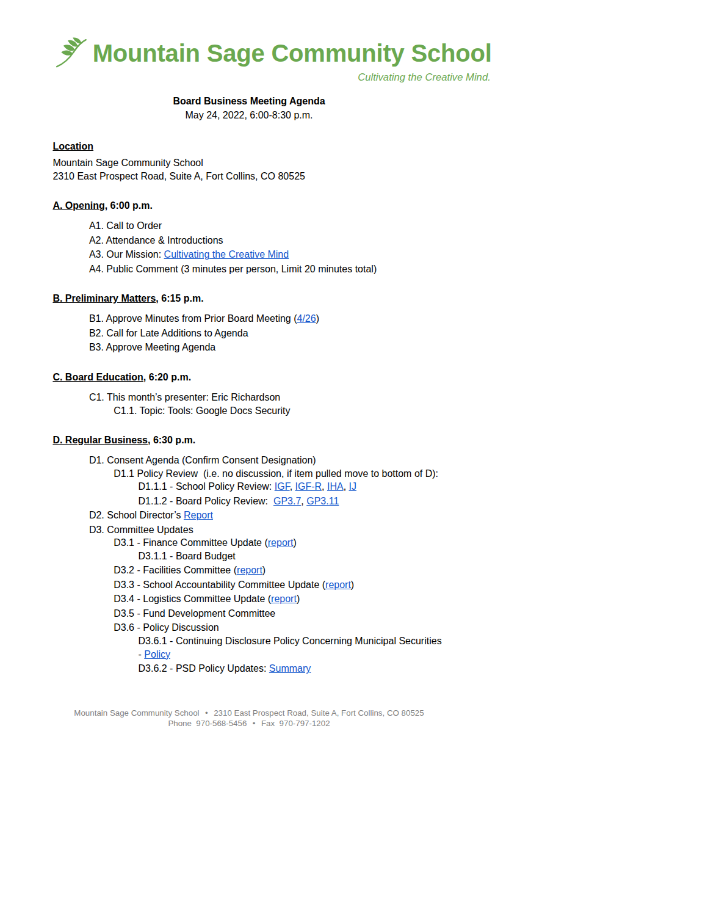Mountain Sage Community School
Cultivating the Creative Mind.
Board Business Meeting Agenda
May 24, 2022, 6:00-8:30 p.m.
Location
Mountain Sage Community School
2310 East Prospect Road, Suite A, Fort Collins, CO 80525
A. Opening, 6:00 p.m.
A1. Call to Order
A2. Attendance & Introductions
A3. Our Mission: Cultivating the Creative Mind
A4. Public Comment (3 minutes per person, Limit 20 minutes total)
B. Preliminary Matters, 6:15 p.m.
B1. Approve Minutes from Prior Board Meeting (4/26)
B2. Call for Late Additions to Agenda
B3. Approve Meeting Agenda
C. Board Education, 6:20 p.m.
C1. This month’s presenter: Eric Richardson
C1.1. Topic: Tools: Google Docs Security
D. Regular Business, 6:30 p.m.
D1. Consent Agenda (Confirm Consent Designation)
D1.1 Policy Review (i.e. no discussion, if item pulled move to bottom of D):
D1.1.1 - School Policy Review: IGF, IGF-R, IHA, IJ
D1.1.2 - Board Policy Review: GP3.7, GP3.11
D2. School Director’s Report
D3. Committee Updates
D3.1 - Finance Committee Update (report)
D3.1.1 - Board Budget
D3.2 - Facilities Committee (report)
D3.3 - School Accountability Committee Update (report)
D3.4 - Logistics Committee Update (report)
D3.5 - Fund Development Committee
D3.6 - Policy Discussion
D3.6.1 - Continuing Disclosure Policy Concerning Municipal Securities - Policy
D3.6.2 - PSD Policy Updates: Summary
Mountain Sage Community School • 2310 East Prospect Road, Suite A, Fort Collins, CO 80525
Phone 970-568-5456 • Fax 970-797-1202